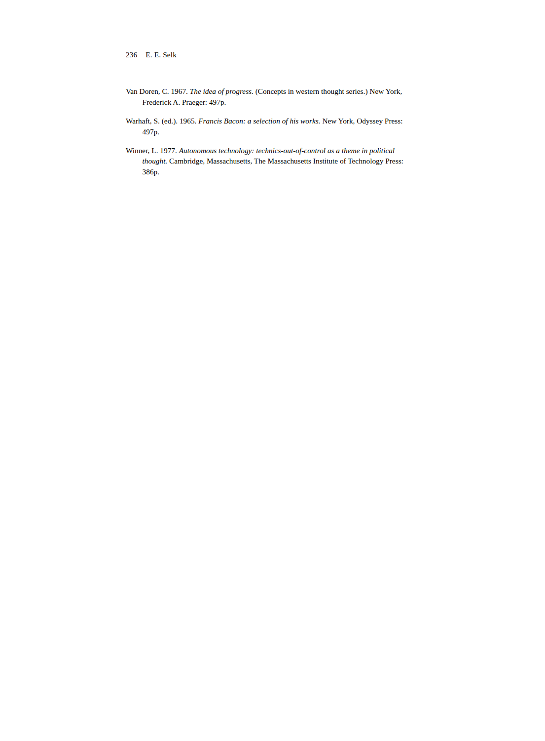236 E. E. Selk
Van Doren, C. 1967. The idea of progress. (Concepts in western thought series.) New York, Frederick A. Praeger: 497p.
Warhaft, S. (ed.). 1965. Francis Bacon: a selection of his works. New York, Odyssey Press: 497p.
Winner, L. 1977. Autonomous technology: technics-out-of-control as a theme in political thought. Cambridge, Massachusetts, The Massachusetts Institute of Technology Press: 386p.